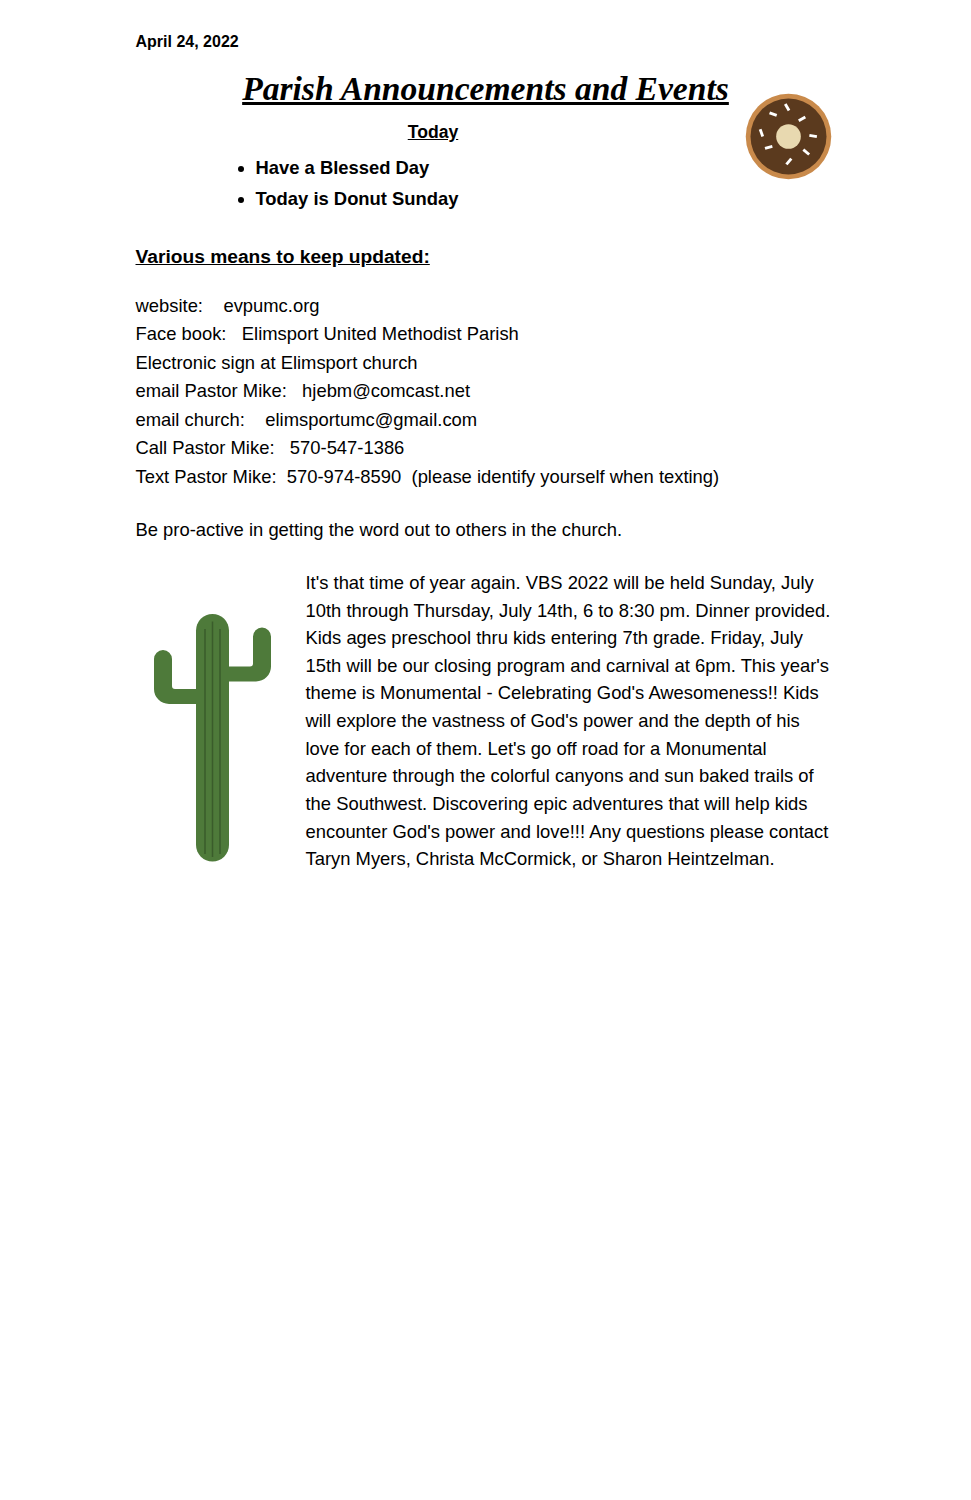April 24, 2022
Parish Announcements and Events
Today
Have a Blessed Day
Today is Donut Sunday
Various means to keep updated:
website: evpumc.org
Face book: Elimsport United Methodist Parish
Electronic sign at Elimsport church
email Pastor Mike: hjebm@comcast.net
email church: elimsportumc@gmail.com
Call Pastor Mike: 570-547-1386
Text Pastor Mike: 570-974-8590 (please identify yourself when texting)
Be pro-active in getting the word out to others in the church.
It's that time of year again. VBS 2022 will be held Sunday, July 10th through Thursday, July 14th, 6 to 8:30 pm. Dinner provided. Kids ages preschool thru kids entering 7th grade. Friday, July 15th will be our closing program and carnival at 6pm. This year's theme is Monumental - Celebrating God's Awesomeness!! Kids will explore the vastness of God's power and the depth of his love for each of them. Let's go off road for a Monumental adventure through the colorful canyons and sun baked trails of the Southwest. Discovering epic adventures that will help kids encounter God's power and love!!! Any questions please contact Taryn Myers, Christa McCormick, or Sharon Heintzelman.